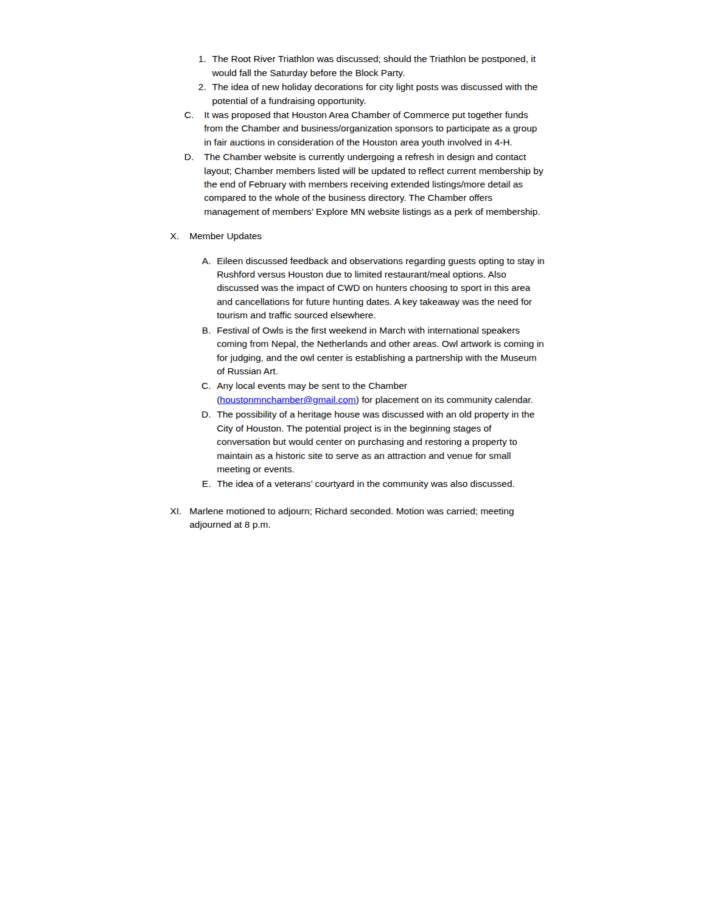The Root River Triathlon was discussed; should the Triathlon be postponed, it would fall the Saturday before the Block Party.
The idea of new holiday decorations for city light posts was discussed with the potential of a fundraising opportunity.
C. It was proposed that Houston Area Chamber of Commerce put together funds from the Chamber and business/organization sponsors to participate as a group in fair auctions in consideration of the Houston area youth involved in 4-H.
D. The Chamber website is currently undergoing a refresh in design and contact layout; Chamber members listed will be updated to reflect current membership by the end of February with members receiving extended listings/more detail as compared to the whole of the business directory. The Chamber offers management of members’ Explore MN website listings as a perk of membership.
X.
Member Updates
Eileen discussed feedback and observations regarding guests opting to stay in Rushford versus Houston due to limited restaurant/meal options. Also discussed was the impact of CWD on hunters choosing to sport in this area and cancellations for future hunting dates. A key takeaway was the need for tourism and traffic sourced elsewhere.
Festival of Owls is the first weekend in March with international speakers coming from Nepal, the Netherlands and other areas. Owl artwork is coming in for judging, and the owl center is establishing a partnership with the Museum of Russian Art.
Any local events may be sent to the Chamber (houstonmnchamber@gmail.com) for placement on its community calendar.
The possibility of a heritage house was discussed with an old property in the City of Houston. The potential project is in the beginning stages of conversation but would center on purchasing and restoring a property to maintain as a historic site to serve as an attraction and venue for small meeting or events.
The idea of a veterans’ courtyard in the community was also discussed.
XI.
Marlene motioned to adjourn; Richard seconded. Motion was carried; meeting adjourned at 8 p.m.